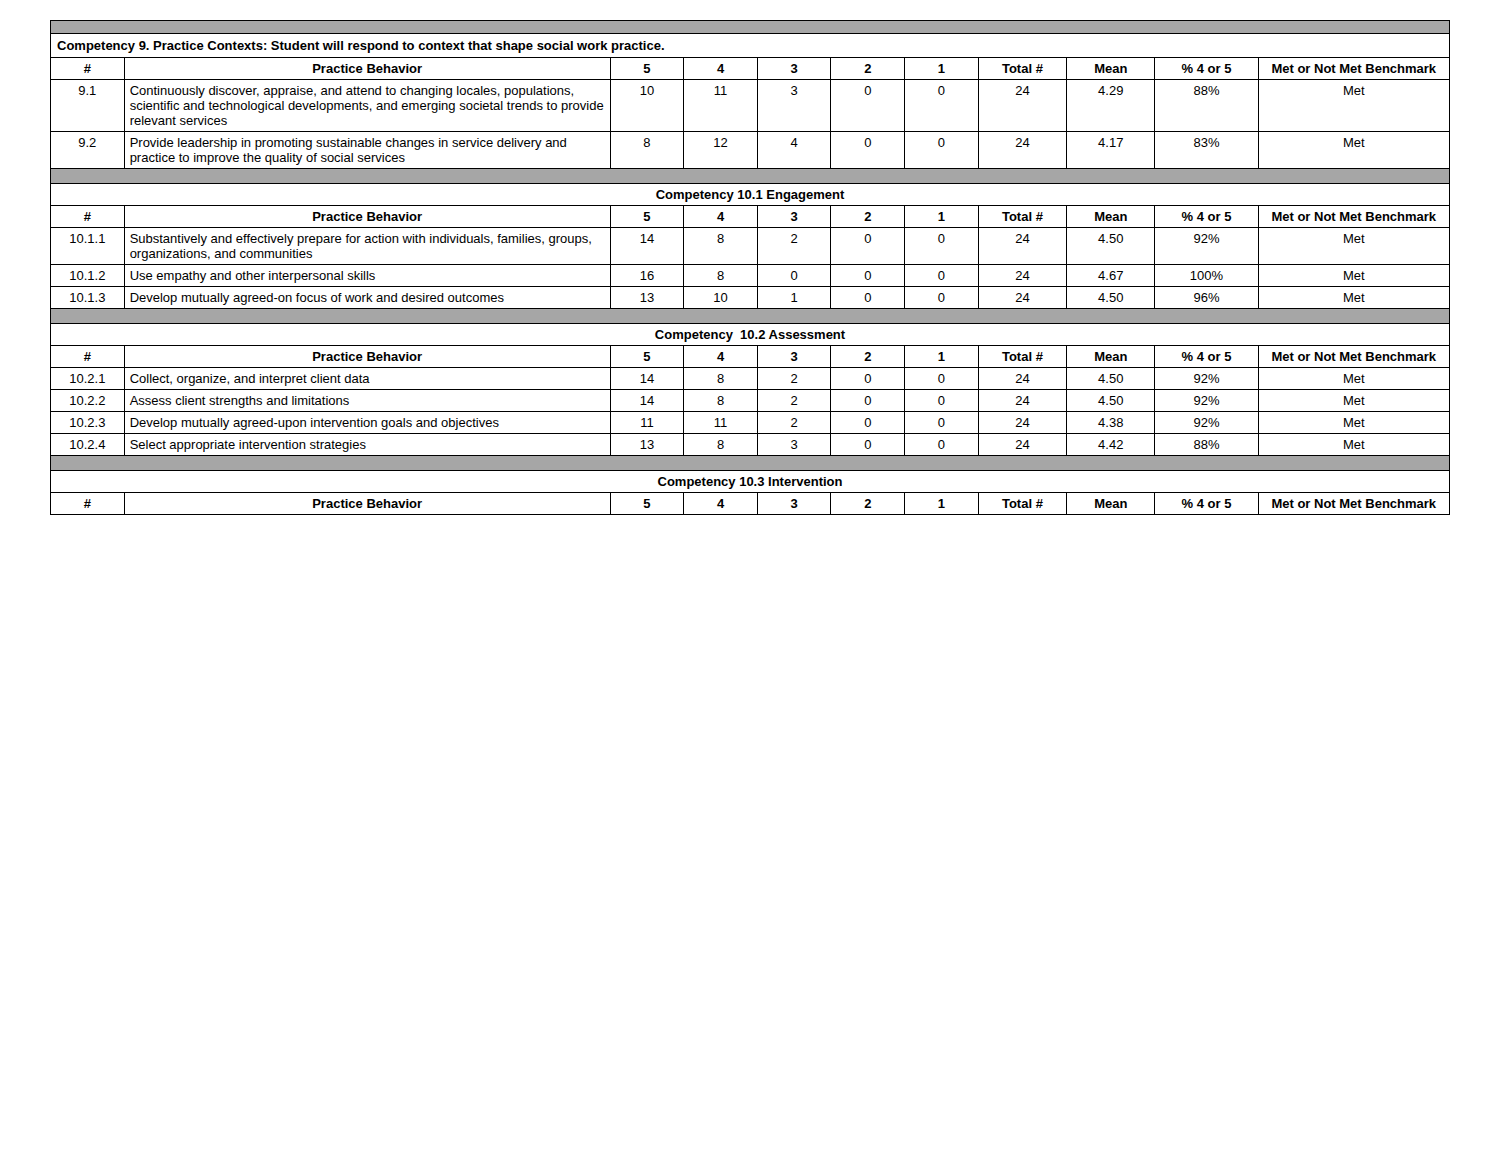| Competency 9. Practice Contexts: Student will respond to context that shape social work practice. |
| # | Practice Behavior | 5 | 4 | 3 | 2 | 1 | Total # | Mean | % 4 or 5 | Met or Not Met Benchmark |
| 9.1 | Continuously discover, appraise, and attend to changing locales, populations, scientific and technological developments, and emerging societal trends to provide relevant services | 10 | 11 | 3 | 0 | 0 | 24 | 4.29 | 88% | Met |
| 9.2 | Provide leadership in promoting sustainable changes in service delivery and practice to improve the quality of social services | 8 | 12 | 4 | 0 | 0 | 24 | 4.17 | 83% | Met |
| Competency 10.1 Engagement |
| # | Practice Behavior | 5 | 4 | 3 | 2 | 1 | Total # | Mean | % 4 or 5 | Met or Not Met Benchmark |
| 10.1.1 | Substantively and effectively prepare for action with individuals, families, groups, organizations, and communities | 14 | 8 | 2 | 0 | 0 | 24 | 4.50 | 92% | Met |
| 10.1.2 | Use empathy and other interpersonal skills | 16 | 8 | 0 | 0 | 0 | 24 | 4.67 | 100% | Met |
| 10.1.3 | Develop mutually agreed-on focus of work and desired outcomes | 13 | 10 | 1 | 0 | 0 | 24 | 4.50 | 96% | Met |
| Competency 10.2 Assessment |
| # | Practice Behavior | 5 | 4 | 3 | 2 | 1 | Total # | Mean | % 4 or 5 | Met or Not Met Benchmark |
| 10.2.1 | Collect, organize, and interpret client data | 14 | 8 | 2 | 0 | 0 | 24 | 4.50 | 92% | Met |
| 10.2.2 | Assess client strengths and limitations | 14 | 8 | 2 | 0 | 0 | 24 | 4.50 | 92% | Met |
| 10.2.3 | Develop mutually agreed-upon intervention goals and objectives | 11 | 11 | 2 | 0 | 0 | 24 | 4.38 | 92% | Met |
| 10.2.4 | Select appropriate intervention strategies | 13 | 8 | 3 | 0 | 0 | 24 | 4.42 | 88% | Met |
| Competency 10.3 Intervention |
| # | Practice Behavior | 5 | 4 | 3 | 2 | 1 | Total # | Mean | % 4 or 5 | Met or Not Met Benchmark |